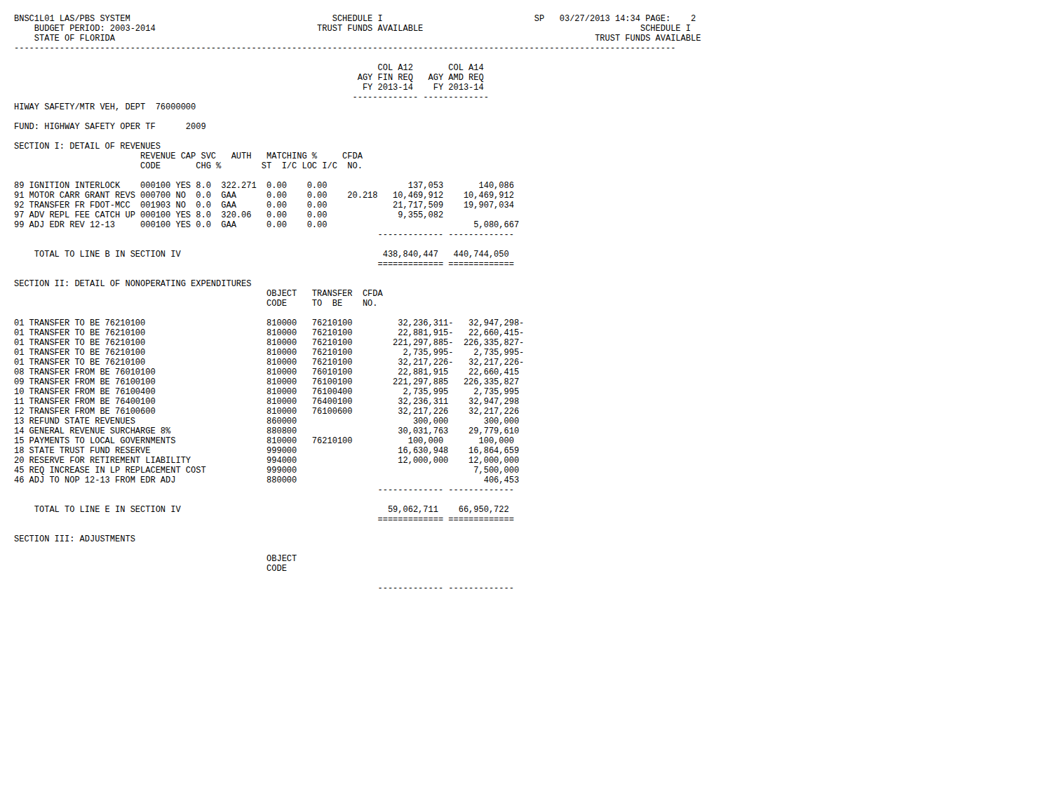BNSC1L01 LAS/PBS SYSTEM SCHEDULE I SP 03/27/2013 14:34 PAGE: 2 BUDGET PERIOD: 2003-2014 TRUST FUNDS AVAILABLE SCHEDULE I STATE OF FLORIDA TRUST FUNDS AVAILABLE ----------------------------------------------------------------------------------------------------------------------------------- COL A12 COL A14 AGY FIN REQ AGY AMD REQ FY 2013-14 FY 2013-14 ------------- ------------- HIWAY SAFETY/MTR VEH, DEPT 76000000 FUND: HIGHWAY SAFETY OPER TF 2009 SECTION I: DETAIL OF REVENUES REVENUE CAP SVC AUTH MATCHING % CFDA CODE CHG % ST I/C LOC I/C NO. 89 IGNITION INTERLOCK 000100 YES 8.0 322.271 0.00 0.00 137,053 140,086 91 MOTOR CARR GRANT REVS 000700 NO 0.0 GAA 0.00 0.00 20.218 10,469,912 10,469,912 92 TRANSFER FR FDOT-MCC 001903 NO 0.0 GAA 0.00 0.00 21,717,509 19,907,034 97 ADV REPL FEE CATCH UP 000100 YES 8.0 320.06 0.00 0.00 9,355,082 99 ADJ EDR REV 12-13 000100 YES 0.0 GAA 0.00 0.00 5,080,667 ------------- ------------- TOTAL TO LINE B IN SECTION IV 438,840,447 440,744,050 ============= ============= SECTION II: DETAIL OF NONOPERATING EXPENDITURES OBJECT TRANSFER CFDA CODE TO BE NO. 01 TRANSFER TO BE 76210100 810000 76210100 32,236,311- 32,947,298- 01 TRANSFER TO BE 76210100 810000 76210100 22,881,915- 22,660,415- 01 TRANSFER TO BE 76210100 810000 76210100 221,297,885- 226,335,827- 01 TRANSFER TO BE 76210100 810000 76210100 2,735,995- 2,735,995- 01 TRANSFER TO BE 76210100 810000 76210100 32,217,226- 32,217,226- 08 TRANSFER FROM BE 76010100 810000 76010100 22,881,915 22,660,415 09 TRANSFER FROM BE 76100100 810000 76100100 221,297,885 226,335,827 10 TRANSFER FROM BE 76100400 810000 76100400 2,735,995 2,735,995 11 TRANSFER FROM BE 76400100 810000 76400100 32,236,311 32,947,298 12 TRANSFER FROM BE 76100600 810000 76100600 32,217,226 32,217,226 13 REFUND STATE REVENUES 860000 300,000 300,000 14 GENERAL REVENUE SURCHARGE 8% 880800 30,031,763 29,779,610 15 PAYMENTS TO LOCAL GOVERNMENTS 810000 76210100 100,000 100,000 18 STATE TRUST FUND RESERVE 999000 16,630,948 16,864,659 20 RESERVE FOR RETIREMENT LIABILITY 994000 12,000,000 12,000,000 45 REQ INCREASE IN LP REPLACEMENT COST 999000 7,500,000 46 ADJ TO NOP 12-13 FROM EDR ADJ 880000 406,453 ------------- ------------- TOTAL TO LINE E IN SECTION IV 59,062,711 66,950,722 ============= ============= SECTION III: ADJUSTMENTS OBJECT CODE ------------- -------------